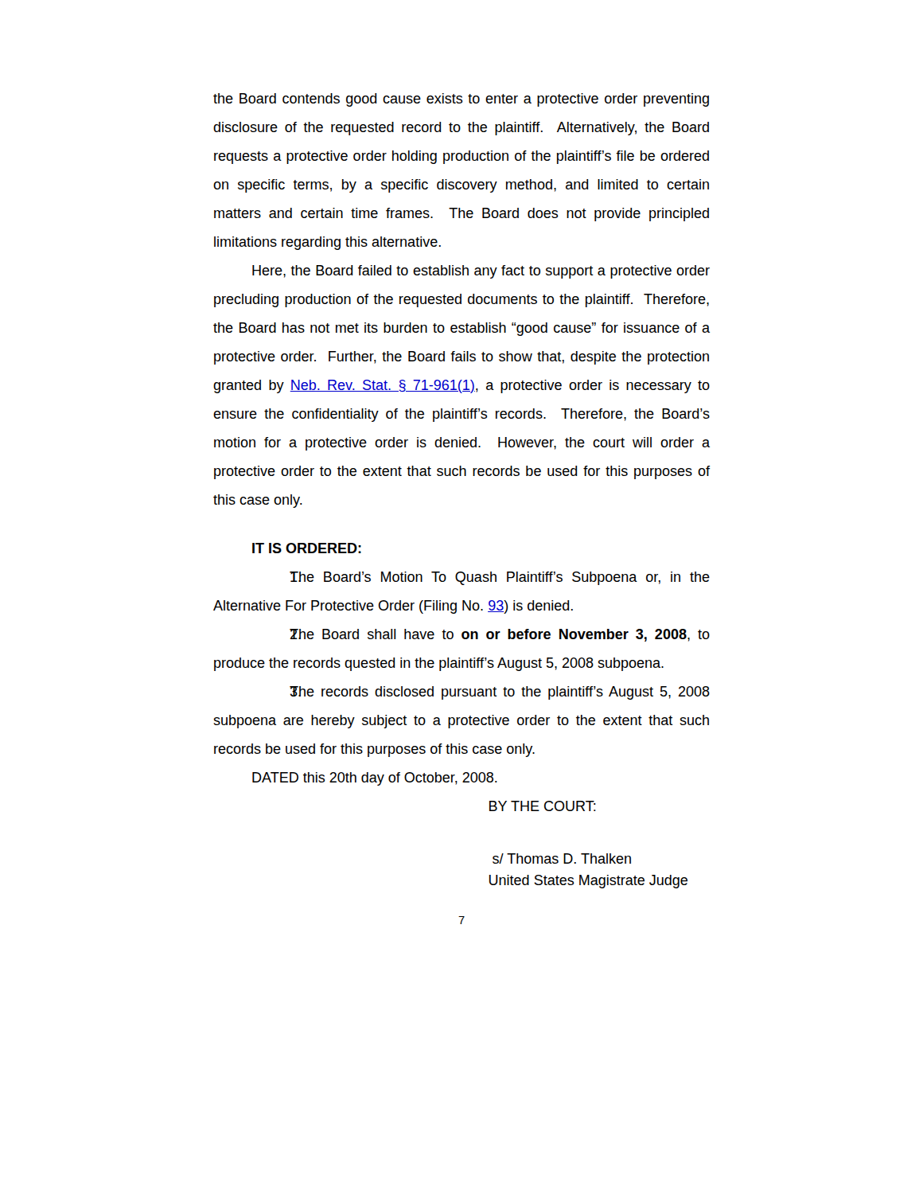the Board contends good cause exists to enter a protective order preventing disclosure of the requested record to the plaintiff. Alternatively, the Board requests a protective order holding production of the plaintiff’s file be ordered on specific terms, by a specific discovery method, and limited to certain matters and certain time frames. The Board does not provide principled limitations regarding this alternative.
Here, the Board failed to establish any fact to support a protective order precluding production of the requested documents to the plaintiff. Therefore, the Board has not met its burden to establish “good cause” for issuance of a protective order. Further, the Board fails to show that, despite the protection granted by Neb. Rev. Stat. § 71-961(1), a protective order is necessary to ensure the confidentiality of the plaintiff’s records. Therefore, the Board’s motion for a protective order is denied. However, the court will order a protective order to the extent that such records be used for this purposes of this case only.
IT IS ORDERED:
1. The Board’s Motion To Quash Plaintiff’s Subpoena or, in the Alternative For Protective Order (Filing No. 93) is denied.
2. The Board shall have to on or before November 3, 2008, to produce the records quested in the plaintiff’s August 5, 2008 subpoena.
3. The records disclosed pursuant to the plaintiff’s August 5, 2008 subpoena are hereby subject to a protective order to the extent that such records be used for this purposes of this case only.
DATED this 20th day of October, 2008.
BY THE COURT:
s/ Thomas D. Thalken
United States Magistrate Judge
7